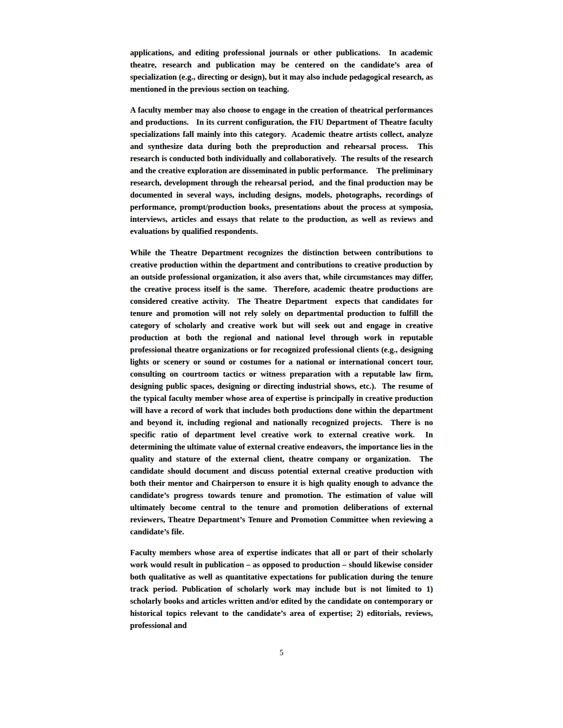applications, and editing professional journals or other publications. In academic theatre, research and publication may be centered on the candidate’s area of specialization (e.g., directing or design), but it may also include pedagogical research, as mentioned in the previous section on teaching.
A faculty member may also choose to engage in the creation of theatrical performances and productions. In its current configuration, the FIU Department of Theatre faculty specializations fall mainly into this category. Academic theatre artists collect, analyze and synthesize data during both the preproduction and rehearsal process. This research is conducted both individually and collaboratively. The results of the research and the creative exploration are disseminated in public performance. The preliminary research, development through the rehearsal period, and the final production may be documented in several ways, including designs, models, photographs, recordings of performance, prompt/production books, presentations about the process at symposia, interviews, articles and essays that relate to the production, as well as reviews and evaluations by qualified respondents.
While the Theatre Department recognizes the distinction between contributions to creative production within the department and contributions to creative production by an outside professional organization, it also avers that, while circumstances may differ, the creative process itself is the same. Therefore, academic theatre productions are considered creative activity. The Theatre Department expects that candidates for tenure and promotion will not rely solely on departmental production to fulfill the category of scholarly and creative work but will seek out and engage in creative production at both the regional and national level through work in reputable professional theatre organizations or for recognized professional clients (e.g., designing lights or scenery or sound or costumes for a national or international concert tour, consulting on courtroom tactics or witness preparation with a reputable law firm, designing public spaces, designing or directing industrial shows, etc.). The resume of the typical faculty member whose area of expertise is principally in creative production will have a record of work that includes both productions done within the department and beyond it, including regional and nationally recognized projects. There is no specific ratio of department level creative work to external creative work. In determining the ultimate value of external creative endeavors, the importance lies in the quality and stature of the external client, theatre company or organization. The candidate should document and discuss potential external creative production with both their mentor and Chairperson to ensure it is high quality enough to advance the candidate’s progress towards tenure and promotion. The estimation of value will ultimately become central to the tenure and promotion deliberations of external reviewers, Theatre Department’s Tenure and Promotion Committee when reviewing a candidate’s file.
Faculty members whose area of expertise indicates that all or part of their scholarly work would result in publication – as opposed to production – should likewise consider both qualitative as well as quantitative expectations for publication during the tenure track period. Publication of scholarly work may include but is not limited to 1) scholarly books and articles written and/or edited by the candidate on contemporary or historical topics relevant to the candidate’s area of expertise; 2) editorials, reviews, professional and
5